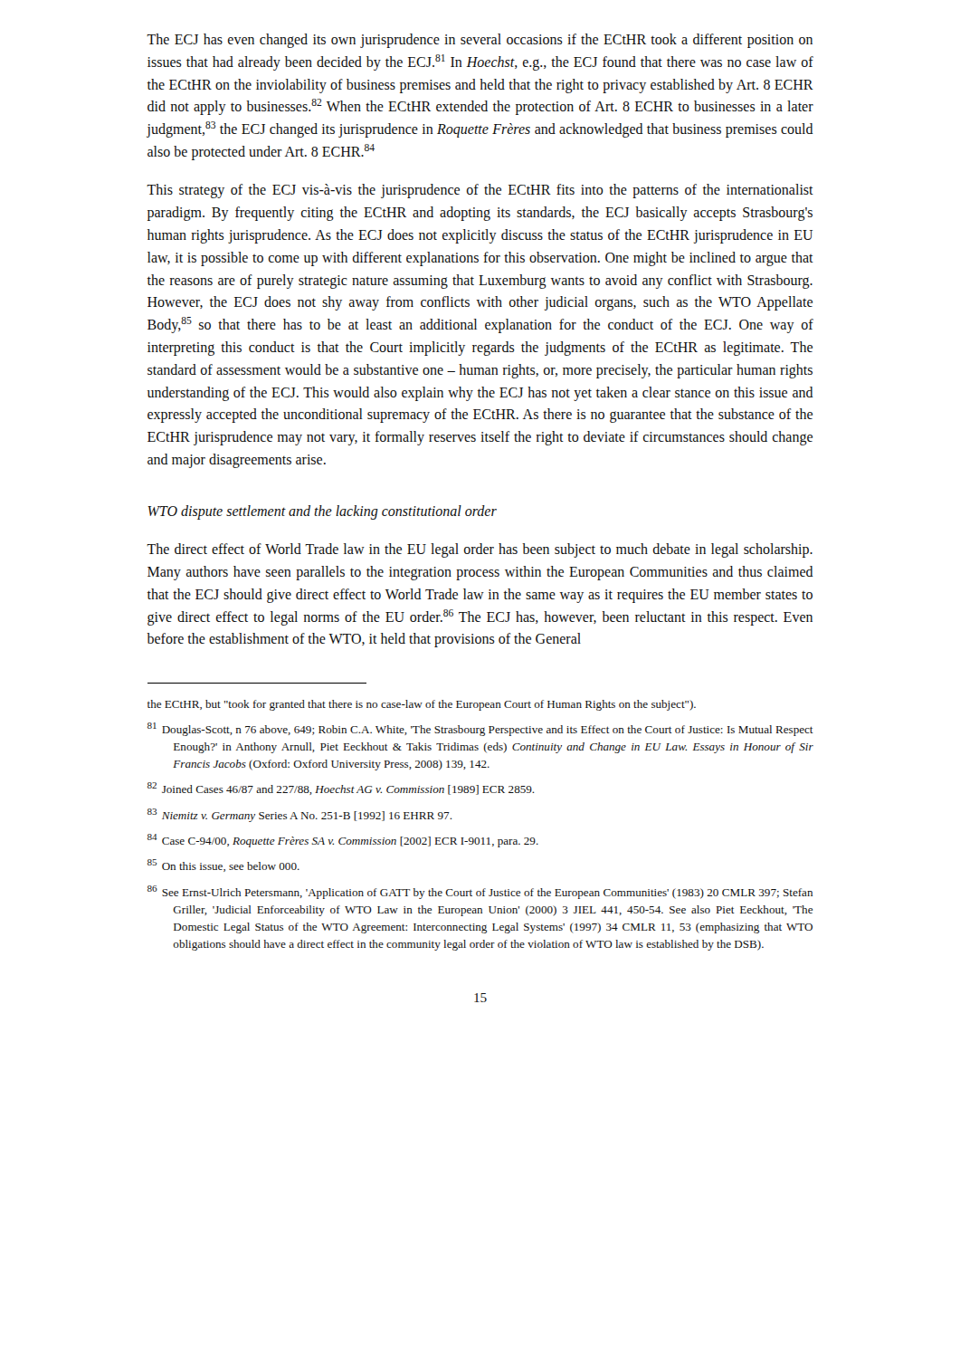The ECJ has even changed its own jurisprudence in several occasions if the ECtHR took a different position on issues that had already been decided by the ECJ.81 In Hoechst, e.g., the ECJ found that there was no case law of the ECtHR on the inviolability of business premises and held that the right to privacy established by Art. 8 ECHR did not apply to businesses.82 When the ECtHR extended the protection of Art. 8 ECHR to businesses in a later judgment,83 the ECJ changed its jurisprudence in Roquette Frères and acknowledged that business premises could also be protected under Art. 8 ECHR.84
This strategy of the ECJ vis-à-vis the jurisprudence of the ECtHR fits into the patterns of the internationalist paradigm. By frequently citing the ECtHR and adopting its standards, the ECJ basically accepts Strasbourg's human rights jurisprudence. As the ECJ does not explicitly discuss the status of the ECtHR jurisprudence in EU law, it is possible to come up with different explanations for this observation. One might be inclined to argue that the reasons are of purely strategic nature assuming that Luxemburg wants to avoid any conflict with Strasbourg. However, the ECJ does not shy away from conflicts with other judicial organs, such as the WTO Appellate Body,85 so that there has to be at least an additional explanation for the conduct of the ECJ. One way of interpreting this conduct is that the Court implicitly regards the judgments of the ECtHR as legitimate. The standard of assessment would be a substantive one – human rights, or, more precisely, the particular human rights understanding of the ECJ. This would also explain why the ECJ has not yet taken a clear stance on this issue and expressly accepted the unconditional supremacy of the ECtHR. As there is no guarantee that the substance of the ECtHR jurisprudence may not vary, it formally reserves itself the right to deviate if circumstances should change and major disagreements arise.
WTO dispute settlement and the lacking constitutional order
The direct effect of World Trade law in the EU legal order has been subject to much debate in legal scholarship. Many authors have seen parallels to the integration process within the European Communities and thus claimed that the ECJ should give direct effect to World Trade law in the same way as it requires the EU member states to give direct effect to legal norms of the EU order.86 The ECJ has, however, been reluctant in this respect. Even before the establishment of the WTO, it held that provisions of the General
the ECtHR, but "took for granted that there is no case-law of the European Court of Human Rights on the subject").
81 Douglas-Scott, n 76 above, 649; Robin C.A. White, 'The Strasbourg Perspective and its Effect on the Court of Justice: Is Mutual Respect Enough?' in Anthony Arnull, Piet Eeckhout & Takis Tridimas (eds) Continuity and Change in EU Law. Essays in Honour of Sir Francis Jacobs (Oxford: Oxford University Press, 2008) 139, 142.
82 Joined Cases 46/87 and 227/88, Hoechst AG v. Commission [1989] ECR 2859.
83 Niemitz v. Germany Series A No. 251-B [1992] 16 EHRR 97.
84 Case C-94/00, Roquette Frères SA v. Commission [2002] ECR I-9011, para. 29.
85 On this issue, see below 000.
86 See Ernst-Ulrich Petersmann, 'Application of GATT by the Court of Justice of the European Communities' (1983) 20 CMLR 397; Stefan Griller, 'Judicial Enforceability of WTO Law in the European Union' (2000) 3 JIEL 441, 450-54. See also Piet Eeckhout, 'The Domestic Legal Status of the WTO Agreement: Interconnecting Legal Systems' (1997) 34 CMLR 11, 53 (emphasizing that WTO obligations should have a direct effect in the community legal order of the violation of WTO law is established by the DSB).
15